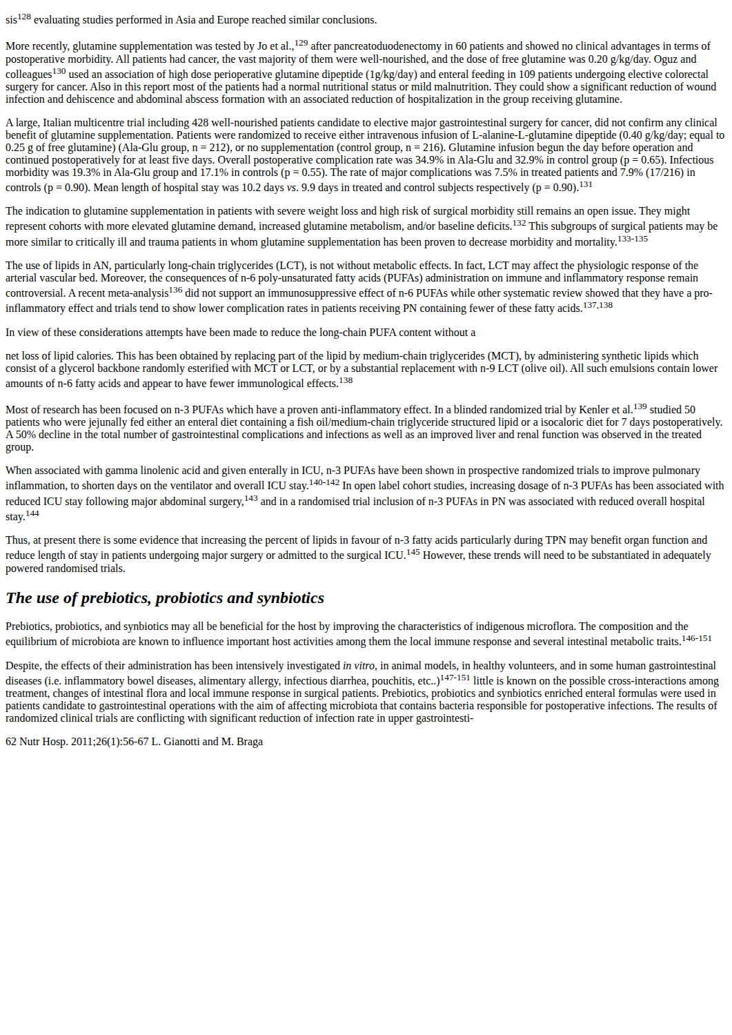sis128 evaluating studies performed in Asia and Europe reached similar conclusions.
More recently, glutamine supplementation was tested by Jo et al.,129 after pancreatoduodenectomy in 60 patients and showed no clinical advantages in terms of postoperative morbidity. All patients had cancer, the vast majority of them were well-nourished, and the dose of free glutamine was 0.20 g/kg/day. Oguz and colleagues130 used an association of high dose perioperative glutamine dipeptide (1g/kg/day) and enteral feeding in 109 patients undergoing elective colorectal surgery for cancer. Also in this report most of the patients had a normal nutritional status or mild malnutrition. They could show a significant reduction of wound infection and dehiscence and abdominal abscess formation with an associated reduction of hospitalization in the group receiving glutamine.
A large, Italian multicentre trial including 428 well-nourished patients candidate to elective major gastrointestinal surgery for cancer, did not confirm any clinical benefit of glutamine supplementation. Patients were randomized to receive either intravenous infusion of L-alanine-L-glutamine dipeptide (0.40 g/kg/day; equal to 0.25 g of free glutamine) (Ala-Glu group, n = 212), or no supplementation (control group, n = 216). Glutamine infusion begun the day before operation and continued postoperatively for at least five days. Overall postoperative complication rate was 34.9% in Ala-Glu and 32.9% in control group (p = 0.65). Infectious morbidity was 19.3% in Ala-Glu group and 17.1% in controls (p = 0.55). The rate of major complications was 7.5% in treated patients and 7.9% (17/216) in controls (p = 0.90). Mean length of hospital stay was 10.2 days vs. 9.9 days in treated and control subjects respectively (p = 0.90).131
The indication to glutamine supplementation in patients with severe weight loss and high risk of surgical morbidity still remains an open issue. They might represent cohorts with more elevated glutamine demand, increased glutamine metabolism, and/or baseline deficits.132 This subgroups of surgical patients may be more similar to critically ill and trauma patients in whom glutamine supplementation has been proven to decrease morbidity and mortality.133-135
The use of lipids in AN, particularly long-chain triglycerides (LCT), is not without metabolic effects. In fact, LCT may affect the physiologic response of the arterial vascular bed. Moreover, the consequences of n-6 poly-unsaturated fatty acids (PUFAs) administration on immune and inflammatory response remain controversial. A recent meta-analysis136 did not support an immunosuppressive effect of n-6 PUFAs while other systematic review showed that they have a pro-inflammatory effect and trials tend to show lower complication rates in patients receiving PN containing fewer of these fatty acids.137,138
In view of these considerations attempts have been made to reduce the long-chain PUFA content without a
net loss of lipid calories. This has been obtained by replacing part of the lipid by medium-chain triglycerides (MCT), by administering synthetic lipids which consist of a glycerol backbone randomly esterified with MCT or LCT, or by a substantial replacement with n-9 LCT (olive oil). All such emulsions contain lower amounts of n-6 fatty acids and appear to have fewer immunological effects.138
Most of research has been focused on n-3 PUFAs which have a proven anti-inflammatory effect. In a blinded randomized trial by Kenler et al.139 studied 50 patients who were jejunally fed either an enteral diet containing a fish oil/medium-chain triglyceride structured lipid or a isocaloric diet for 7 days postoperatively. A 50% decline in the total number of gastrointestinal complications and infections as well as an improved liver and renal function was observed in the treated group.
When associated with gamma linolenic acid and given enterally in ICU, n-3 PUFAs have been shown in prospective randomized trials to improve pulmonary inflammation, to shorten days on the ventilator and overall ICU stay.140-142 In open label cohort studies, increasing dosage of n-3 PUFAs has been associated with reduced ICU stay following major abdominal surgery,143 and in a randomised trial inclusion of n-3 PUFAs in PN was associated with reduced overall hospital stay.144
Thus, at present there is some evidence that increasing the percent of lipids in favour of n-3 fatty acids particularly during TPN may benefit organ function and reduce length of stay in patients undergoing major surgery or admitted to the surgical ICU.145 However, these trends will need to be substantiated in adequately powered randomised trials.
The use of prebiotics, probiotics and synbiotics
Prebiotics, probiotics, and synbiotics may all be beneficial for the host by improving the characteristics of indigenous microflora. The composition and the equilibrium of microbiota are known to influence important host activities among them the local immune response and several intestinal metabolic traits.146-151
Despite, the effects of their administration has been intensively investigated in vitro, in animal models, in healthy volunteers, and in some human gastrointestinal diseases (i.e. inflammatory bowel diseases, alimentary allergy, infectious diarrhea, pouchitis, etc..)147-151 little is known on the possible cross-interactions among treatment, changes of intestinal flora and local immune response in surgical patients. Prebiotics, probiotics and synbiotics enriched enteral formulas were used in patients candidate to gastrointestinal operations with the aim of affecting microbiota that contains bacteria responsible for postoperative infections. The results of randomized clinical trials are conflicting with significant reduction of infection rate in upper gastrointesti-
62 Nutr Hosp. 2011;26(1):56-67 L. Gianotti and M. Braga